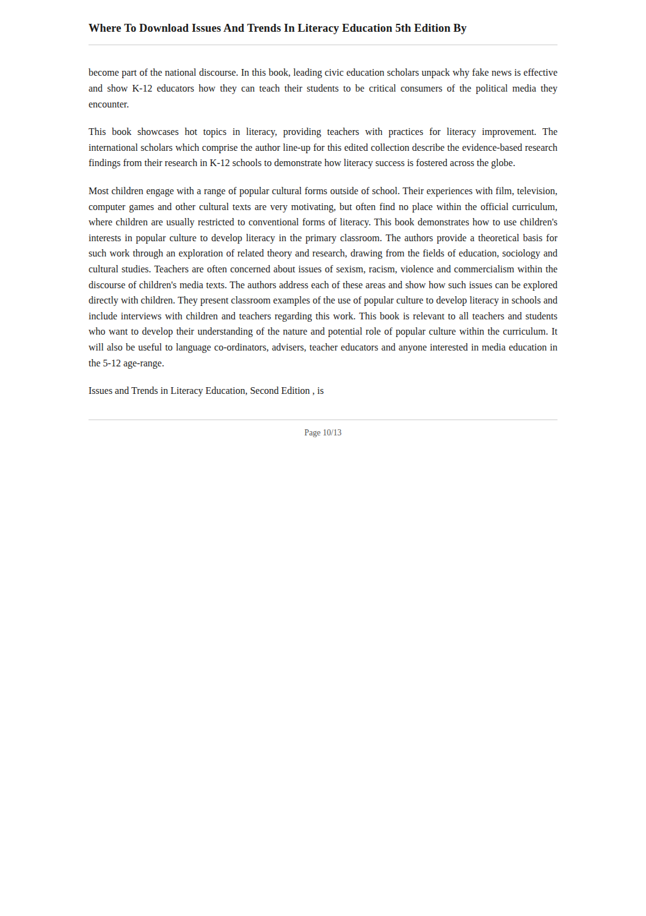Where To Download Issues And Trends In Literacy Education 5th Edition By
become part of the national discourse. In this book, leading civic education scholars unpack why fake news is effective and show K-12 educators how they can teach their students to be critical consumers of the political media they encounter.
This book showcases hot topics in literacy, providing teachers with practices for literacy improvement. The international scholars which comprise the author line-up for this edited collection describe the evidence-based research findings from their research in K-12 schools to demonstrate how literacy success is fostered across the globe.
Most children engage with a range of popular cultural forms outside of school. Their experiences with film, television, computer games and other cultural texts are very motivating, but often find no place within the official curriculum, where children are usually restricted to conventional forms of literacy. This book demonstrates how to use children's interests in popular culture to develop literacy in the primary classroom. The authors provide a theoretical basis for such work through an exploration of related theory and research, drawing from the fields of education, sociology and cultural studies. Teachers are often concerned about issues of sexism, racism, violence and commercialism within the discourse of children's media texts. The authors address each of these areas and show how such issues can be explored directly with children. They present classroom examples of the use of popular culture to develop literacy in schools and include interviews with children and teachers regarding this work. This book is relevant to all teachers and students who want to develop their understanding of the nature and potential role of popular culture within the curriculum. It will also be useful to language co-ordinators, advisers, teacher educators and anyone interested in media education in the 5-12 age-range.
Issues and Trends in Literacy Education, Second Edition , is
Page 10/13